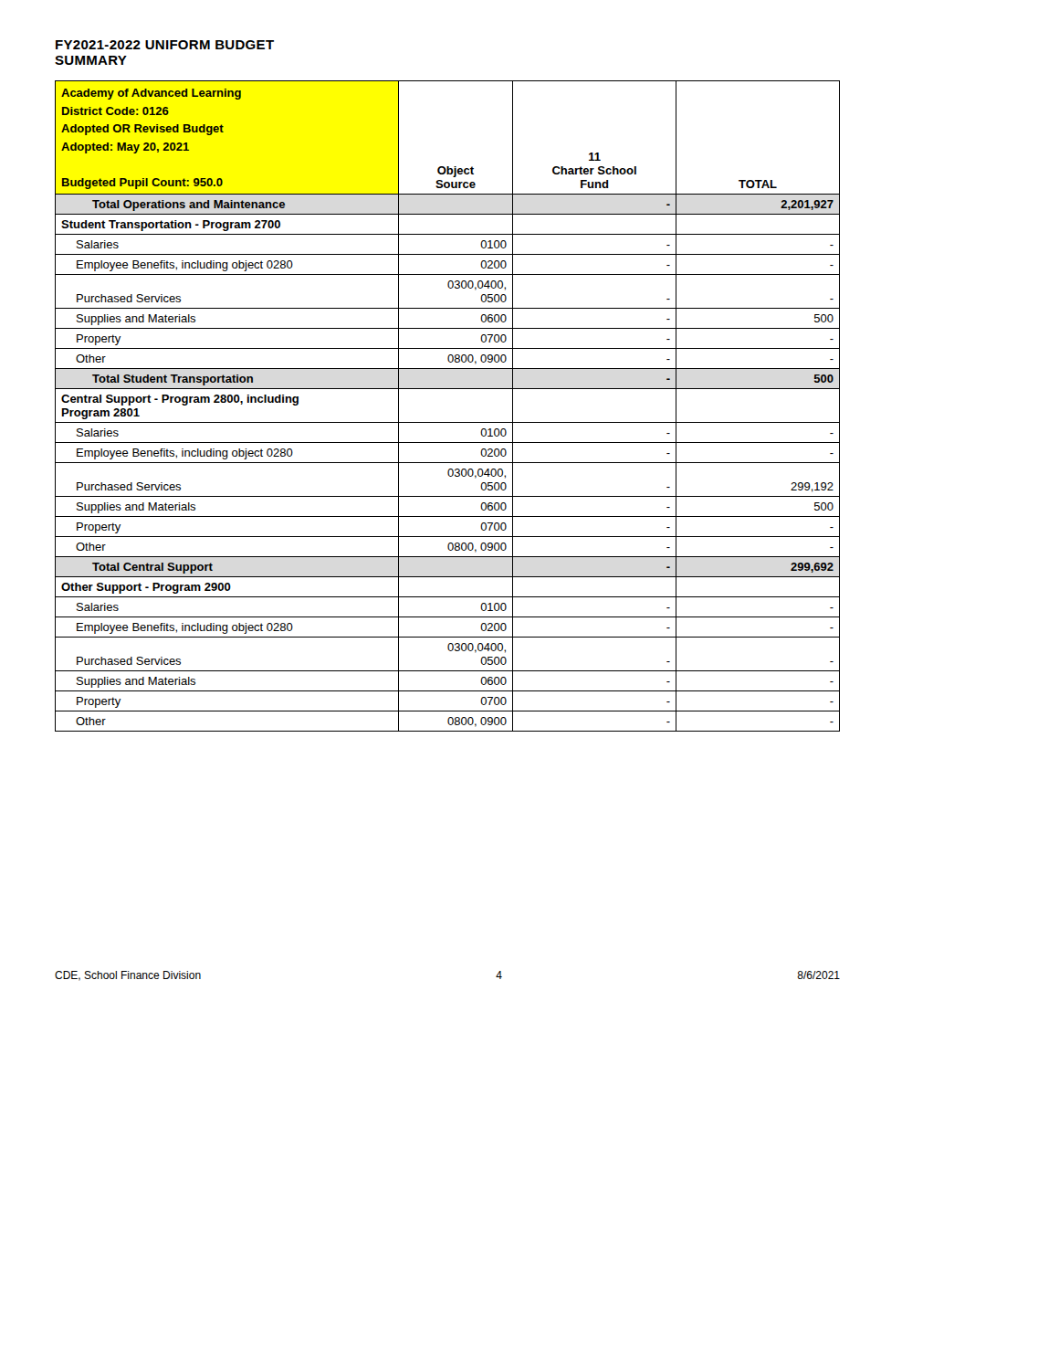FY2021-2022 UNIFORM BUDGET
SUMMARY
| Academy of Advanced Learning District Code: 0126 Adopted OR Revised Budget Adopted: May 20, 2021 Budgeted Pupil Count: 950.0 | Object Source | 11 Charter School Fund | TOTAL |
| Total Operations and Maintenance | | - | 2,201,927 |
| Student Transportation - Program 2700 | | | |
| Salaries | 0100 | - | - |
| Employee Benefits, including object 0280 | 0200 | - | - |
| Purchased Services | 0300,0400, 0500 | - | - |
| Supplies and Materials | 0600 | - | 500 |
| Property | 0700 | - | - |
| Other | 0800, 0900 | - | - |
| Total Student Transportation | | - | 500 |
| Central Support - Program 2800, including Program 2801 | | | |
| Salaries | 0100 | - | - |
| Employee Benefits, including object 0280 | 0200 | - | - |
| Purchased Services | 0300,0400, 0500 | - | 299,192 |
| Supplies and Materials | 0600 | - | 500 |
| Property | 0700 | - | - |
| Other | 0800, 0900 | - | - |
| Total Central Support | | - | 299,692 |
| Other Support - Program 2900 | | | |
| Salaries | 0100 | - | - |
| Employee Benefits, including object 0280 | 0200 | - | - |
| Purchased Services | 0300,0400, 0500 | - | - |
| Supplies and Materials | 0600 | - | - |
| Property | 0700 | - | - |
| Other | 0800, 0900 | - | - |
CDE, School Finance Division
4
8/6/2021